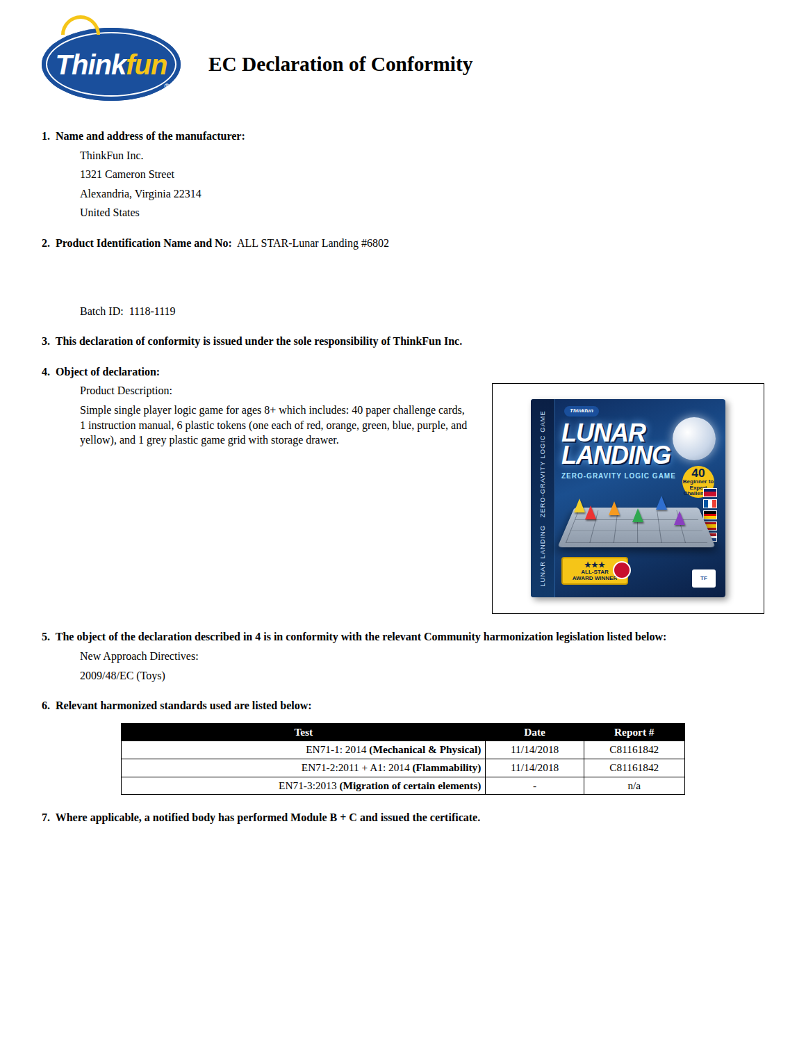Thinkfun ®
EC Declaration of Conformity
1. Name and address of the manufacturer:
ThinkFun Inc.
1321 Cameron Street
Alexandria, Virginia 22314
United States
2. Product Identification Name and No: ALL STAR-Lunar Landing #6802
Batch ID: 1118-1119
3. This declaration of conformity is issued under the sole responsibility of ThinkFun Inc.
4. Object of declaration:
Product Description:
Simple single player logic game for ages 8+ which includes: 40 paper challenge cards, 1 instruction manual, 6 plastic tokens (one each of red, orange, green, blue, purple, and yellow), and 1 grey plastic game grid with storage drawer.
LUNAR LANDING ZERO-GRAVITY LOGIC GAME
Thinkfun
LUNAR
LANDING
ZERO-GRAVITY LOGIC GAME
40 Beginner to Expert
Challenges
★★★ ALL-STAR
AWARD WINNER
TF
5. The object of the declaration described in 4 is in conformity with the relevant Community harmonization legislation listed below:
New Approach Directives:
2009/48/EC (Toys)
6. Relevant harmonized standards used are listed below:
| Test | Date | Report # |
| --- | --- | --- |
| EN71-1: 2014 (Mechanical & Physical) | 11/14/2018 | C81161842 |
| EN71-2:2011 + A1: 2014 (Flammability) | 11/14/2018 | C81161842 |
| EN71-3:2013 (Migration of certain elements) | - | n/a |
7. Where applicable, a notified body has performed Module B + C and issued the certificate.